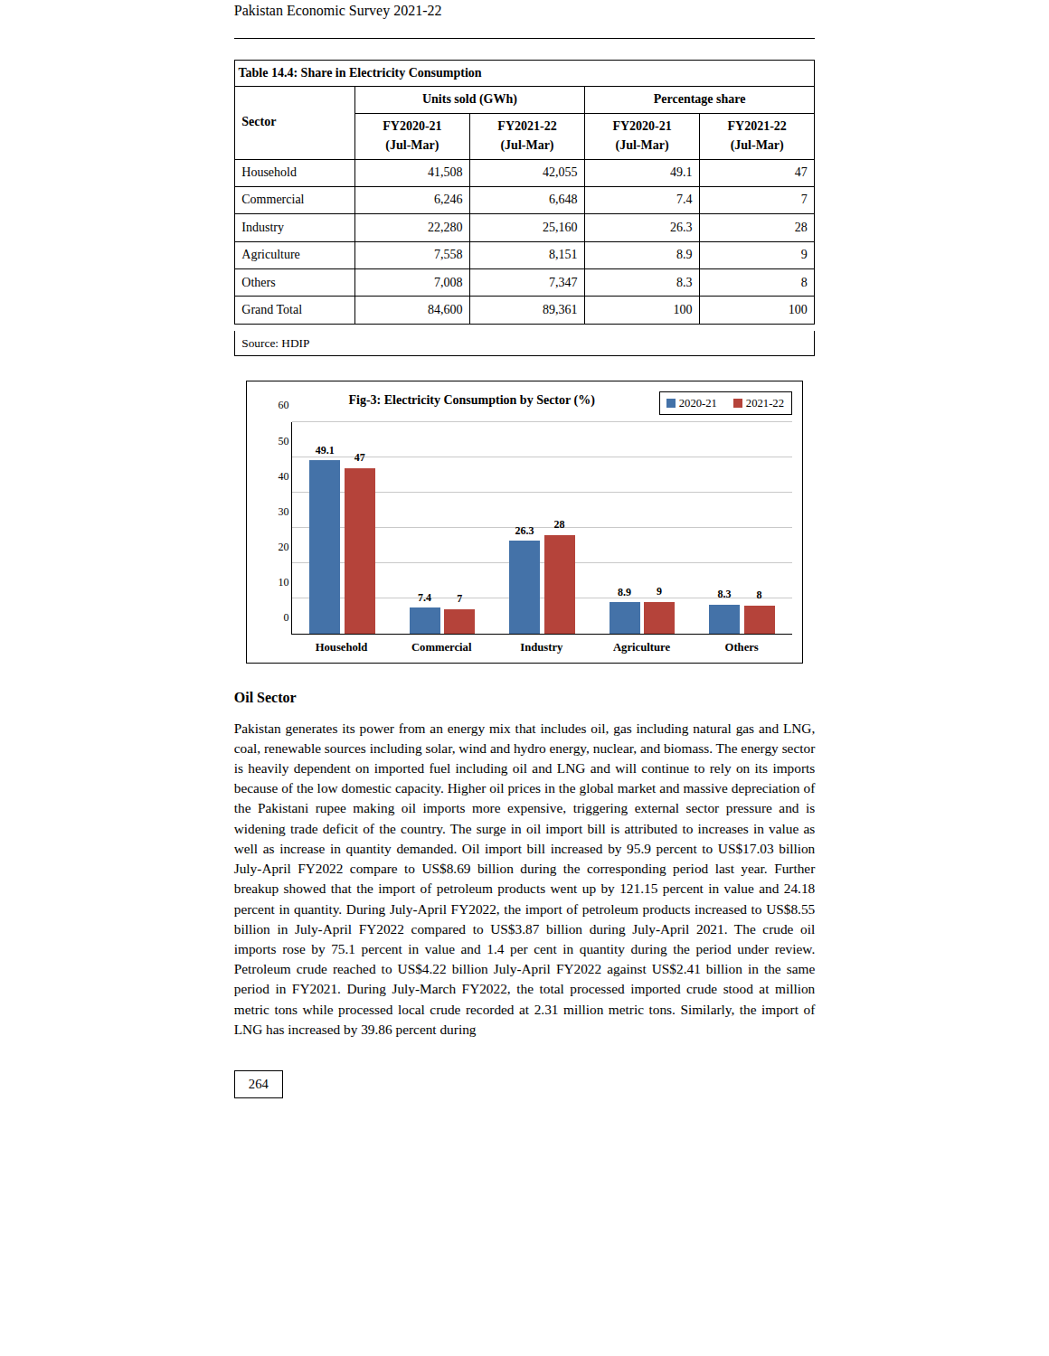Pakistan Economic Survey 2021-22
Table 14.4: Share in Electricity Consumption
| Sector | Units sold (GWh) | Percentage share |
| --- | --- | --- |
| FY2020-21 (Jul-Mar) | FY2021-22 (Jul-Mar) | FY2020-21 (Jul-Mar) | FY2021-22 (Jul-Mar) |
| Household | 41,508 | 42,055 | 49.1 | 47 |
| Commercial | 6,246 | 6,648 | 7.4 | 7 |
| Industry | 22,280 | 25,160 | 26.3 | 28 |
| Agriculture | 7,558 | 8,151 | 8.9 | 9 |
| Others | 7,008 | 7,347 | 8.3 | 8 |
| Grand Total | 84,600 | 89,361 | 100 | 100 |
Source: HDIP
Fig-3: Electricity Consumption by Sector (%)
2020-21 2021-22
60
50
40
30
20
10
0
49.1
47
7.4
7
26.3
28
8.9
9
8.3
8
Household Commercial Industry Agriculture Others
Oil Sector
Pakistan generates its power from an energy mix that includes oil, gas including natural gas and LNG, coal, renewable sources including solar, wind and hydro energy, nuclear, and biomass. The energy sector is heavily dependent on imported fuel including oil and LNG and will continue to rely on its imports because of the low domestic capacity. Higher oil prices in the global market and massive depreciation of the Pakistani rupee making oil imports more expensive, triggering external sector pressure and is widening trade deficit of the country. The surge in oil import bill is attributed to increases in value as well as increase in quantity demanded. Oil import bill increased by 95.9 percent to US$17.03 billion July-April FY2022 compare to US$8.69 billion during the corresponding period last year. Further breakup showed that the import of petroleum products went up by 121.15 percent in value and 24.18 percent in quantity. During July-April FY2022, the import of petroleum products increased to US$8.55 billion in July-April FY2022 compared to US$3.87 billion during July-April 2021. The crude oil imports rose by 75.1 percent in value and 1.4 per cent in quantity during the period under review. Petroleum crude reached to US$4.22 billion July-April FY2022 against US$2.41 billion in the same period in FY2021. During July-March FY2022, the total processed imported crude stood at million metric tons while processed local crude recorded at 2.31 million metric tons. Similarly, the import of LNG has increased by 39.86 percent during
264